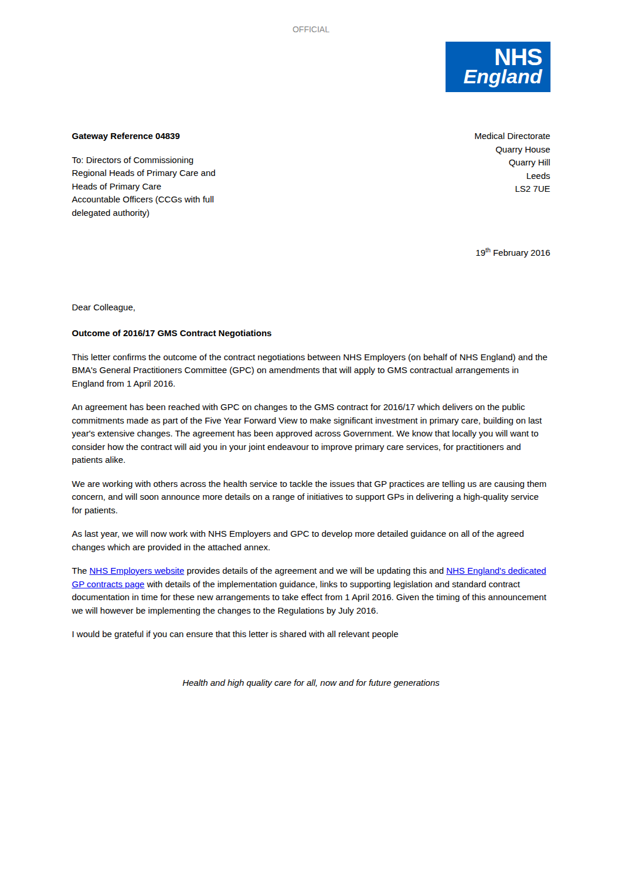OFFICIAL
NHS England
Gateway Reference 04839
To: Directors of Commissioning
Regional Heads of Primary Care and
Heads of Primary Care
Accountable Officers (CCGs with full
delegated authority)
Medical Directorate
Quarry House
Quarry Hill
Leeds
LS2 7UE
19th February 2016
Dear Colleague,
Outcome of 2016/17 GMS Contract Negotiations
This letter confirms the outcome of the contract negotiations between NHS Employers (on behalf of NHS England) and the BMA's General Practitioners Committee (GPC) on amendments that will apply to GMS contractual arrangements in England from 1 April 2016.
An agreement has been reached with GPC on changes to the GMS contract for 2016/17 which delivers on the public commitments made as part of the Five Year Forward View to make significant investment in primary care, building on last year's extensive changes. The agreement has been approved across Government. We know that locally you will want to consider how the contract will aid you in your joint endeavour to improve primary care services, for practitioners and patients alike.
We are working with others across the health service to tackle the issues that GP practices are telling us are causing them concern, and will soon announce more details on a range of initiatives to support GPs in delivering a high-quality service for patients.
As last year, we will now work with NHS Employers and GPC to develop more detailed guidance on all of the agreed changes which are provided in the attached annex.
The NHS Employers website provides details of the agreement and we will be updating this and NHS England's dedicated GP contracts page with details of the implementation guidance, links to supporting legislation and standard contract documentation in time for these new arrangements to take effect from 1 April 2016. Given the timing of this announcement we will however be implementing the changes to the Regulations by July 2016.
I would be grateful if you can ensure that this letter is shared with all relevant people
Health and high quality care for all, now and for future generations